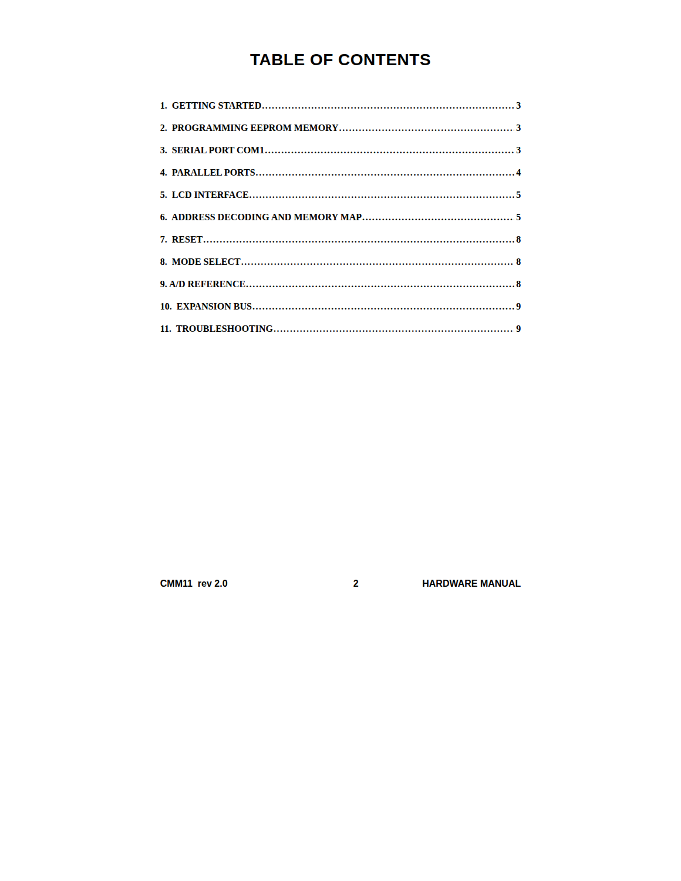TABLE OF CONTENTS
1. GETTING STARTED .................................................................................................. 3
2. PROGRAMMING EEPROM MEMORY .................................................................................................. 3
3. SERIAL PORT COM1 .................................................................................................. 3
4. PARALLEL PORTS .................................................................................................. 4
5. LCD INTERFACE .................................................................................................. 5
6. ADDRESS DECODING AND MEMORY MAP .................................................................................................. 5
7. RESET .................................................................................................. 8
8. MODE SELECT .................................................................................................. 8
9. A/D REFERENCE .................................................................................................. 8
10. EXPANSION BUS .................................................................................................. 9
11. TROUBLESHOOTING .................................................................................................. 9
CMM11 rev 2.0 2 HARDWARE MANUAL